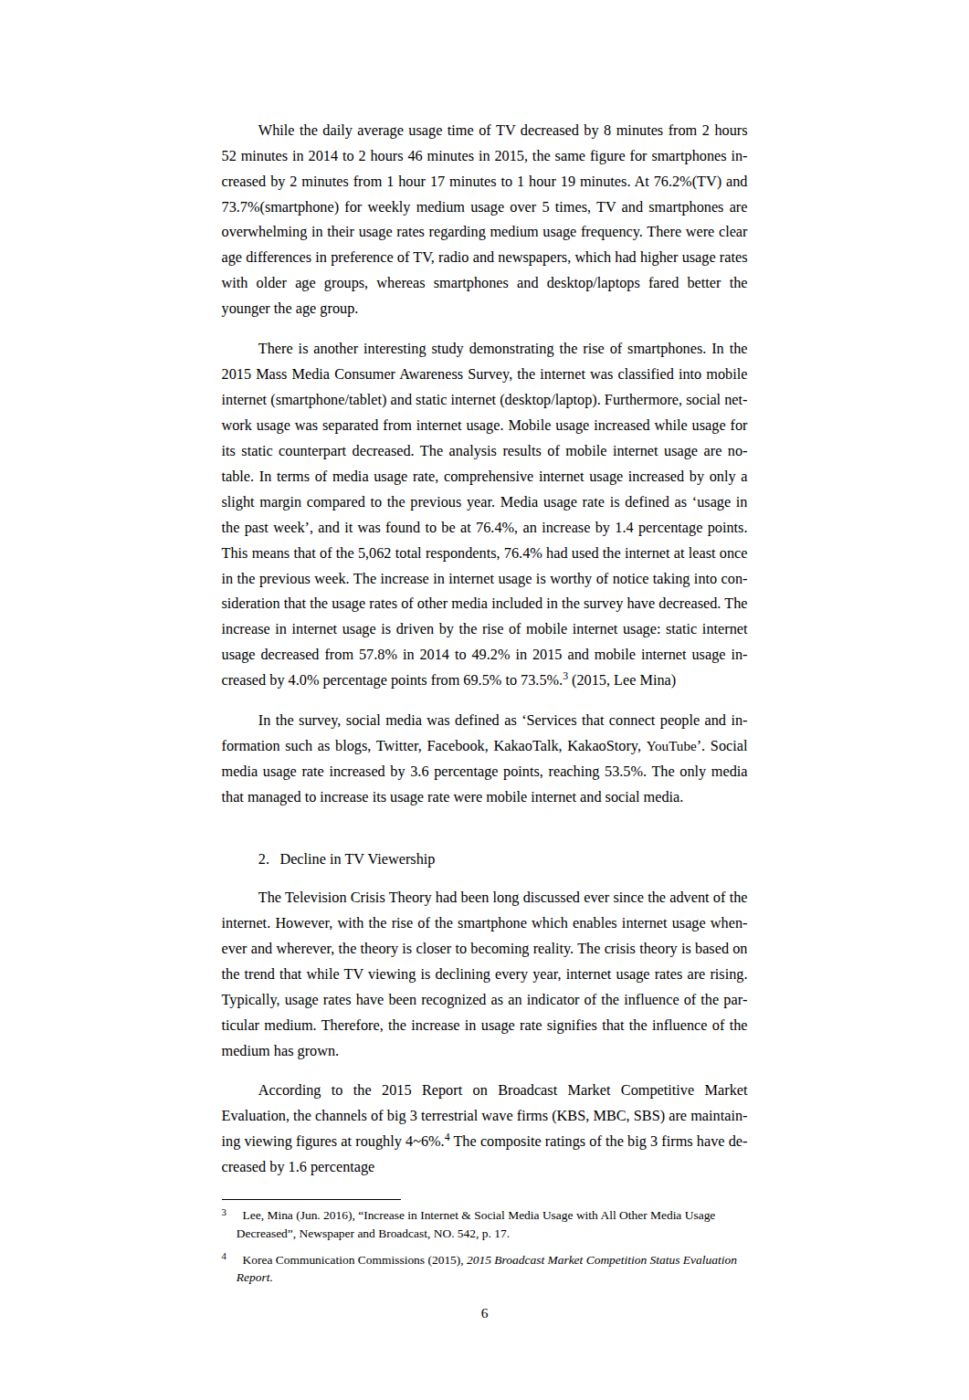While the daily average usage time of TV decreased by 8 minutes from 2 hours 52 minutes in 2014 to 2 hours 46 minutes in 2015, the same figure for smartphones increased by 2 minutes from 1 hour 17 minutes to 1 hour 19 minutes. At 76.2%(TV) and 73.7%(smartphone) for weekly medium usage over 5 times, TV and smartphones are overwhelming in their usage rates regarding medium usage frequency. There were clear age differences in preference of TV, radio and newspapers, which had higher usage rates with older age groups, whereas smartphones and desktop/laptops fared better the younger the age group.
There is another interesting study demonstrating the rise of smartphones. In the 2015 Mass Media Consumer Awareness Survey, the internet was classified into mobile internet (smartphone/tablet) and static internet (desktop/laptop). Furthermore, social network usage was separated from internet usage. Mobile usage increased while usage for its static counterpart decreased. The analysis results of mobile internet usage are notable. In terms of media usage rate, comprehensive internet usage increased by only a slight margin compared to the previous year. Media usage rate is defined as ‘usage in the past week’, and it was found to be at 76.4%, an increase by 1.4 percentage points. This means that of the 5,062 total respondents, 76.4% had used the internet at least once in the previous week. The increase in internet usage is worthy of notice taking into consideration that the usage rates of other media included in the survey have decreased. The increase in internet usage is driven by the rise of mobile internet usage: static internet usage decreased from 57.8% in 2014 to 49.2% in 2015 and mobile internet usage increased by 4.0% percentage points from 69.5% to 73.5%.3 (2015, Lee Mina)
In the survey, social media was defined as ‘Services that connect people and information such as blogs, Twitter, Facebook, KakaoTalk, KakaoStory, YouTube’. Social media usage rate increased by 3.6 percentage points, reaching 53.5%. The only media that managed to increase its usage rate were mobile internet and social media.
2. Decline in TV Viewership
The Television Crisis Theory had been long discussed ever since the advent of the internet. However, with the rise of the smartphone which enables internet usage whenever and wherever, the theory is closer to becoming reality. The crisis theory is based on the trend that while TV viewing is declining every year, internet usage rates are rising. Typically, usage rates have been recognized as an indicator of the influence of the particular medium. Therefore, the increase in usage rate signifies that the influence of the medium has grown.
According to the 2015 Report on Broadcast Market Competitive Market Evaluation, the channels of big 3 terrestrial wave firms (KBS, MBC, SBS) are maintaining viewing figures at roughly 4~6%.4 The composite ratings of the big 3 firms have decreased by 1.6 percentage
3 Lee, Mina (Jun. 2016), “Increase in Internet & Social Media Usage with All Other Media Usage Decreased”, Newspaper and Broadcast, NO. 542, p. 17.
4 Korea Communication Commissions (2015), 2015 Broadcast Market Competition Status Evaluation Report.
6